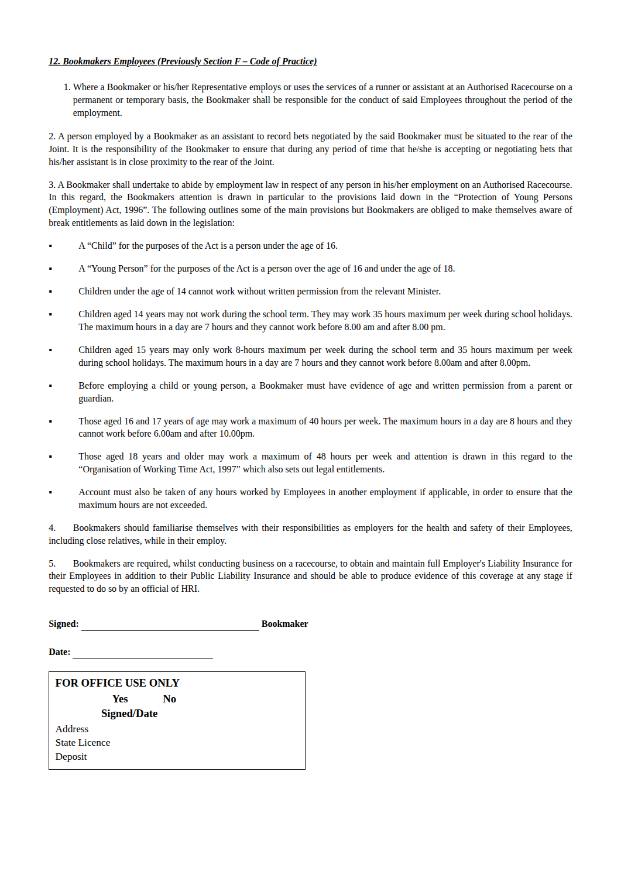12. Bookmakers Employees (Previously Section F – Code of Practice)
Where a Bookmaker or his/her Representative employs or uses the services of a runner or assistant at an Authorised Racecourse on a permanent or temporary basis, the Bookmaker shall be responsible for the conduct of said Employees throughout the period of the employment.
2. A person employed by a Bookmaker as an assistant to record bets negotiated by the said Bookmaker must be situated to the rear of the Joint. It is the responsibility of the Bookmaker to ensure that during any period of time that he/she is accepting or negotiating bets that his/her assistant is in close proximity to the rear of the Joint.
3. A Bookmaker shall undertake to abide by employment law in respect of any person in his/her employment on an Authorised Racecourse. In this regard, the Bookmakers attention is drawn in particular to the provisions laid down in the “Protection of Young Persons (Employment) Act, 1996”. The following outlines some of the main provisions but Bookmakers are obliged to make themselves aware of break entitlements as laid down in the legislation:
▪A “Child” for the purposes of the Act is a person under the age of 16.
▪A “Young Person” for the purposes of the Act is a person over the age of 16 and under the age of 18.
▪Children under the age of 14 cannot work without written permission from the relevant Minister.
▪Children aged 14 years may not work during the school term. They may work 35 hours maximum per week during school holidays. The maximum hours in a day are 7 hours and they cannot work before 8.00 am and after 8.00 pm.
▪Children aged 15 years may only work 8-hours maximum per week during the school term and 35 hours maximum per week during school holidays. The maximum hours in a day are 7 hours and they cannot work before 8.00am and after 8.00pm.
▪Before employing a child or young person, a Bookmaker must have evidence of age and written permission from a parent or guardian.
▪Those aged 16 and 17 years of age may work a maximum of 40 hours per week. The maximum hours in a day are 8 hours and they cannot work before 6.00am and after 10.00pm.
▪Those aged 18 years and older may work a maximum of 48 hours per week and attention is drawn in this regard to the “Organisation of Working Time Act, 1997” which also sets out legal entitlements.
▪Account must also be taken of any hours worked by Employees in another employment if applicable, in order to ensure that the maximum hours are not exceeded.
4. Bookmakers should familiarise themselves with their responsibilities as employers for the health and safety of their Employees, including close relatives, while in their employ.
5. Bookmakers are required, whilst conducting business on a racecourse, to obtain and maintain full Employer's Liability Insurance for their Employees in addition to their Public Liability Insurance and should be able to produce evidence of this coverage at any stage if requested to do so by an official of HRI.
Signed: Bookmaker
Date:
FOR OFFICE USE ONLY
Yes No
Signed/Date
Address
State Licence
Deposit